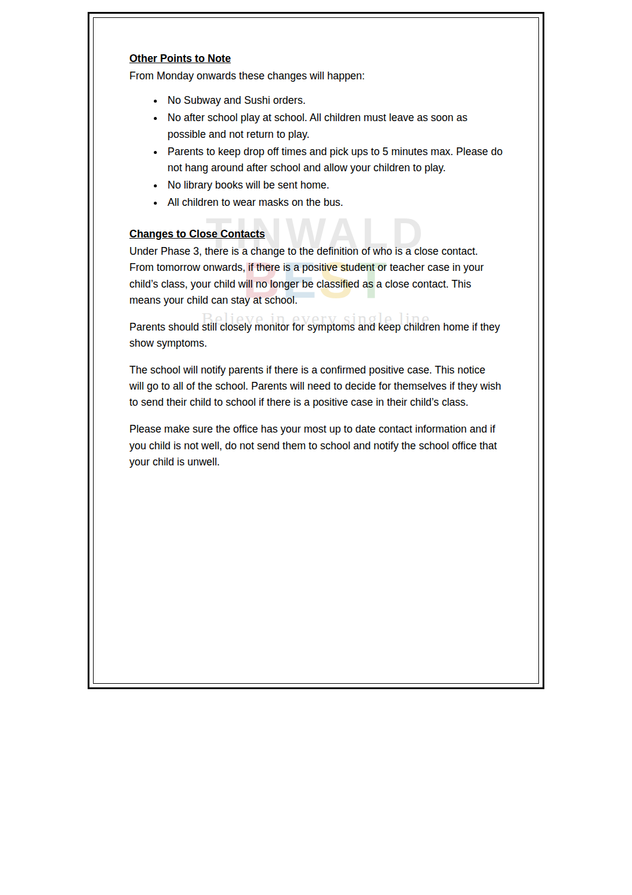TINWALD
BEST
Believe in every single line
Other Points to Note
From Monday onwards these changes will happen:
No Subway and Sushi orders.
No after school play at school. All children must leave as soon as possible and not return to play.
Parents to keep drop off times and pick ups to 5 minutes max. Please do not hang around after school and allow your children to play.
No library books will be sent home.
All children to wear masks on the bus.
Changes to Close Contacts
Under Phase 3, there is a change to the definition of who is a close contact. From tomorrow onwards, if there is a positive student or teacher case in your child’s class, your child will no longer be classified as a close contact. This means your child can stay at school.
Parents should still closely monitor for symptoms and keep children home if they show symptoms.
The school will notify parents if there is a confirmed positive case. This notice will go to all of the school. Parents will need to decide for themselves if they wish to send their child to school if there is a positive case in their child’s class.
Please make sure the office has your most up to date contact information and if you child is not well, do not send them to school and notify the school office that your child is unwell.